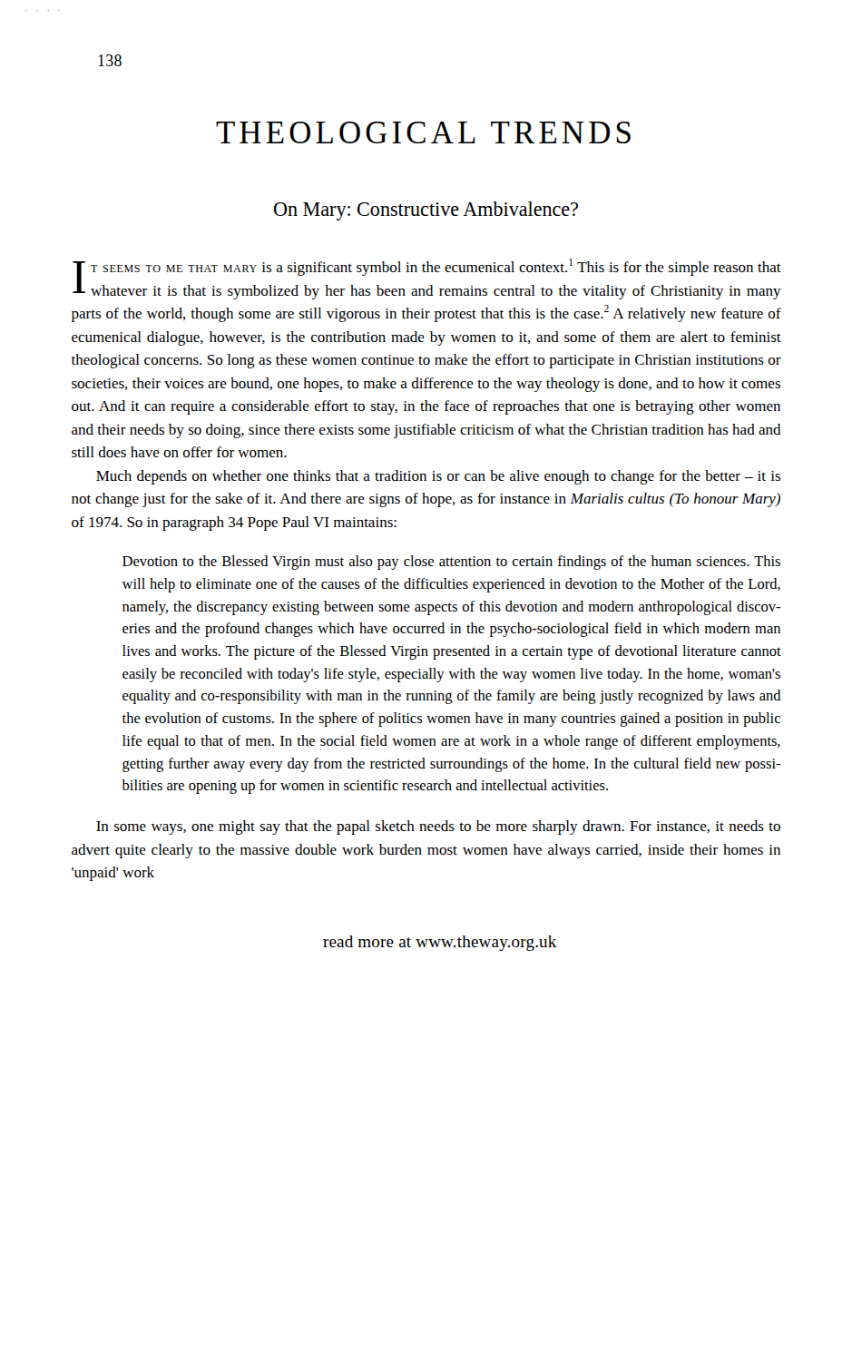· · · ·
138
THEOLOGICAL TRENDS
On Mary: Constructive Ambivalence?
It seems to me that mary is a significant symbol in the ecumenical context.1 This is for the simple reason that whatever it is that is symbolized by her has been and remains central to the vitality of Christianity in many parts of the world, though some are still vigorous in their protest that this is the case.2 A relatively new feature of ecumenical dialogue, however, is the contribution made by women to it, and some of them are alert to feminist theological concerns. So long as these women continue to make the effort to participate in Christian institutions or societies, their voices are bound, one hopes, to make a difference to the way theology is done, and to how it comes out. And it can require a considerable effort to stay, in the face of reproaches that one is betraying other women and their needs by so doing, since there exists some justifiable criticism of what the Christian tradition has had and still does have on offer for women.
Much depends on whether one thinks that a tradition is or can be alive enough to change for the better – it is not change just for the sake of it. And there are signs of hope, as for instance in Marialis cultus (To honour Mary) of 1974. So in paragraph 34 Pope Paul VI maintains:
Devotion to the Blessed Virgin must also pay close attention to certain findings of the human sciences. This will help to eliminate one of the causes of the difficulties experienced in devotion to the Mother of the Lord, namely, the discrepancy existing between some aspects of this devotion and modern anthropological discoveries and the profound changes which have occurred in the psycho-sociological field in which modern man lives and works. The picture of the Blessed Virgin presented in a certain type of devotional literature cannot easily be reconciled with today's life style, especially with the way women live today. In the home, woman's equality and co-responsibility with man in the running of the family are being justly recognized by laws and the evolution of customs. In the sphere of politics women have in many countries gained a position in public life equal to that of men. In the social field women are at work in a whole range of different employments, getting further away every day from the restricted surroundings of the home. In the cultural field new possibilities are opening up for women in scientific research and intellectual activities.
In some ways, one might say that the papal sketch needs to be more sharply drawn. For instance, it needs to advert quite clearly to the massive double work burden most women have always carried, inside their homes in 'unpaid' work
read more at www.theway.org.uk